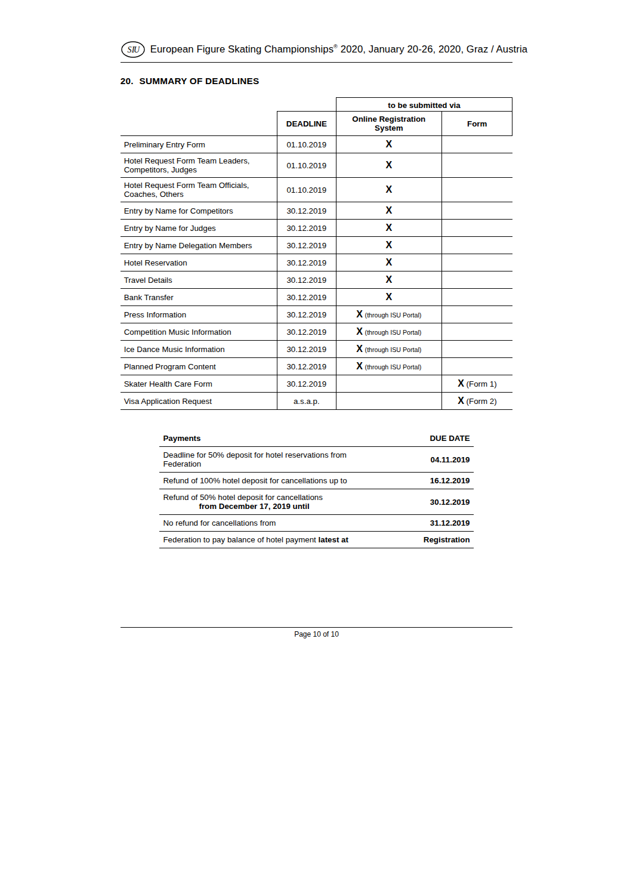I U S
European Figure Skating Championships® 2020, January 20-26, 2020, Graz / Austria
20. SUMMARY OF DEADLINES
| | | to be submitted via |
| --- | --- | --- |
| | DEADLINE | Online Registration System | Form |
| Preliminary Entry Form | 01.10.2019 | X | |
| Hotel Request Form Team Leaders, Competitors, Judges | 01.10.2019 | X | |
| Hotel Request Form Team Officials, Coaches, Others | 01.10.2019 | X | |
| Entry by Name for Competitors | 30.12.2019 | X | |
| Entry by Name for Judges | 30.12.2019 | X | |
| Entry by Name Delegation Members | 30.12.2019 | X | |
| Hotel Reservation | 30.12.2019 | X | |
| Travel Details | 30.12.2019 | X | |
| Bank Transfer | 30.12.2019 | X | |
| Press Information | 30.12.2019 | X (through ISU Portal) | |
| Competition Music Information | 30.12.2019 | X (through ISU Portal) | |
| Ice Dance Music Information | 30.12.2019 | X (through ISU Portal) | |
| Planned Program Content | 30.12.2019 | X (through ISU Portal) | |
| Skater Health Care Form | 30.12.2019 | | X (Form 1) |
| Visa Application Request | a.s.a.p. | | X (Form 2) |
| Payments | DUE DATE |
| --- | --- |
| Deadline for 50% deposit for hotel reservations from Federation | 04.11.2019 |
| Refund of 100% hotel deposit for cancellations up to | 16.12.2019 |
| Refund of 50% hotel deposit for cancellations from December 17, 2019 until | 30.12.2019 |
| No refund for cancellations from | 31.12.2019 |
| Federation to pay balance of hotel payment latest at | Registration |
Page 10 of 10